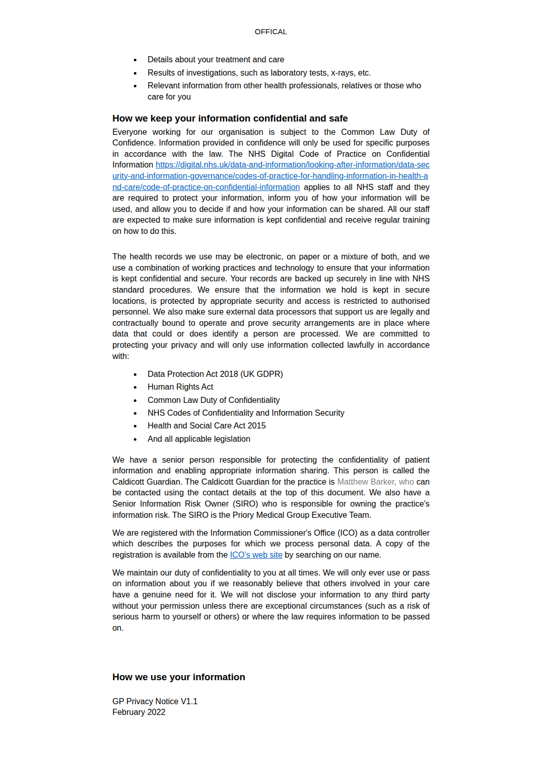OFFICAL
Details about your treatment and care
Results of investigations, such as laboratory tests, x-rays, etc.
Relevant information from other health professionals, relatives or those who care for you
How we keep your information confidential and safe
Everyone working for our organisation is subject to the Common Law Duty of Confidence. Information provided in confidence will only be used for specific purposes in accordance with the law. The NHS Digital Code of Practice on Confidential Information https://digital.nhs.uk/data-and-information/looking-after-information/data-security-and-information-governance/codes-of-practice-for-handling-information-in-health-and-care/code-of-practice-on-confidential-information applies to all NHS staff and they are required to protect your information, inform you of how your information will be used, and allow you to decide if and how your information can be shared. All our staff are expected to make sure information is kept confidential and receive regular training on how to do this.
The health records we use may be electronic, on paper or a mixture of both, and we use a combination of working practices and technology to ensure that your information is kept confidential and secure. Your records are backed up securely in line with NHS standard procedures. We ensure that the information we hold is kept in secure locations, is protected by appropriate security and access is restricted to authorised personnel. We also make sure external data processors that support us are legally and contractually bound to operate and prove security arrangements are in place where data that could or does identify a person are processed. We are committed to protecting your privacy and will only use information collected lawfully in accordance with:
Data Protection Act 2018 (UK GDPR)
Human Rights Act
Common Law Duty of Confidentiality
NHS Codes of Confidentiality and Information Security
Health and Social Care Act 2015
And all applicable legislation
We have a senior person responsible for protecting the confidentiality of patient information and enabling appropriate information sharing. This person is called the Caldicott Guardian. The Caldicott Guardian for the practice is Matthew Barker, who can be contacted using the contact details at the top of this document. We also have a Senior Information Risk Owner (SIRO) who is responsible for owning the practice's information risk. The SIRO is the Priory Medical Group Executive Team.
We are registered with the Information Commissioner's Office (ICO) as a data controller which describes the purposes for which we process personal data. A copy of the registration is available from the ICO's web site by searching on our name.
We maintain our duty of confidentiality to you at all times. We will only ever use or pass on information about you if we reasonably believe that others involved in your care have a genuine need for it. We will not disclose your information to any third party without your permission unless there are exceptional circumstances (such as a risk of serious harm to yourself or others) or where the law requires information to be passed on.
How we use your information
GP Privacy Notice V1.1
February 2022